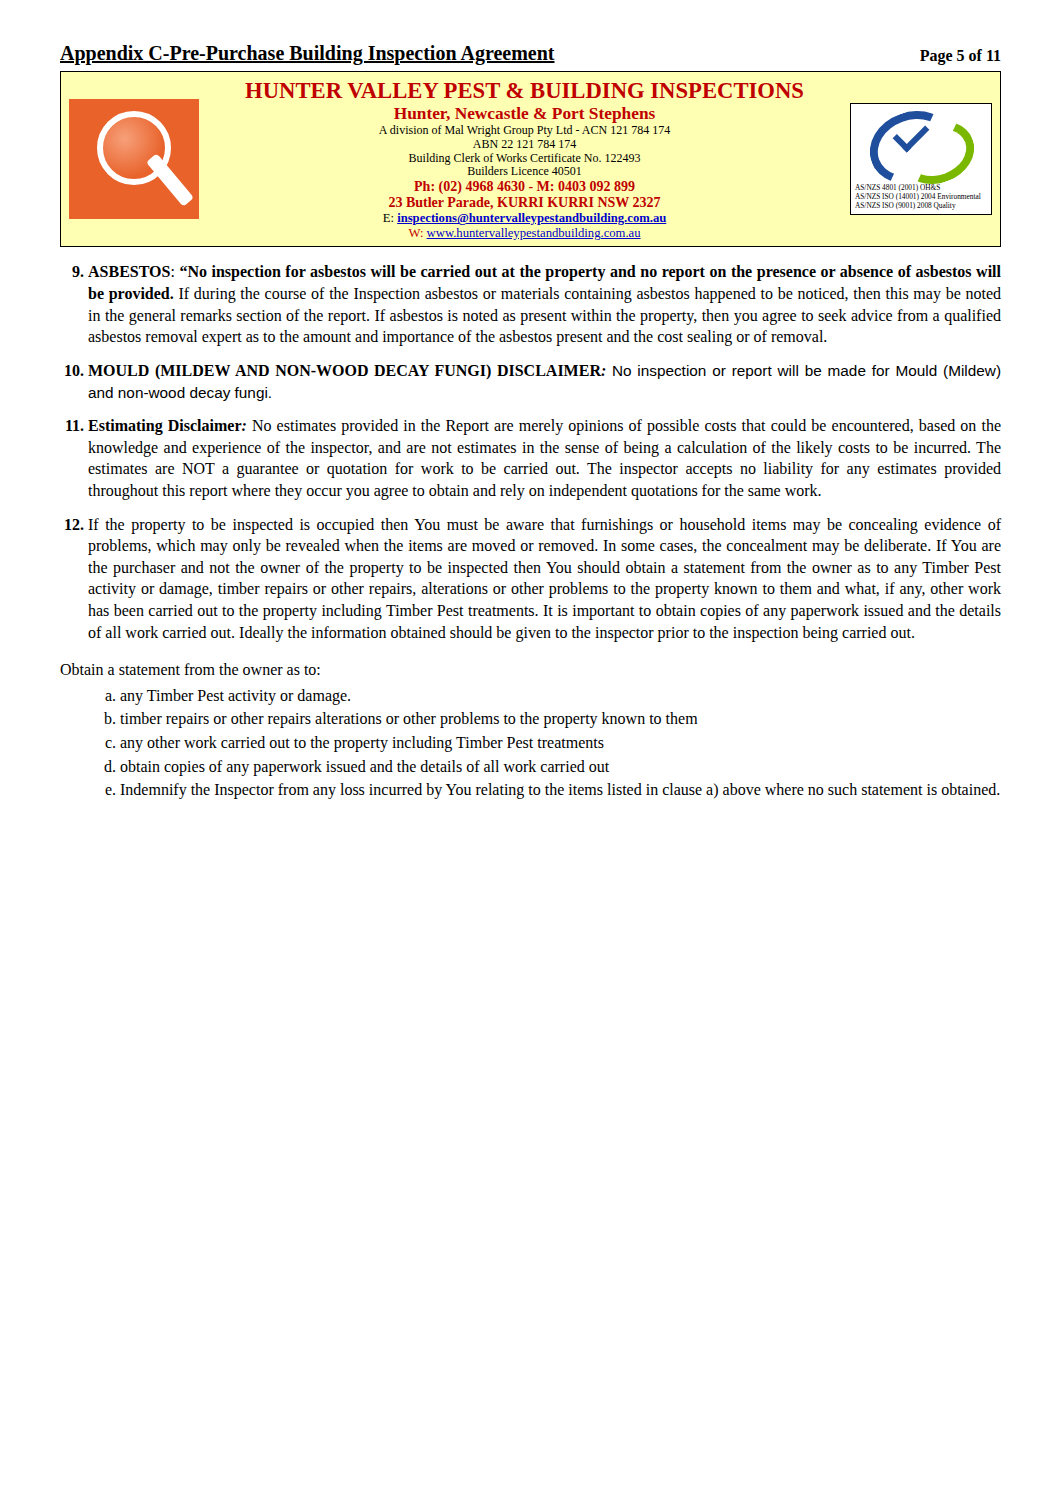Appendix C-Pre-Purchase Building Inspection Agreement
Page 5 of 11
HUNTER VALLEY PEST & BUILDING INSPECTIONS
Hunter, Newcastle & Port Stephens
A division of Mal Wright Group Pty Ltd - ACN 121 784 174
ABN 22 121 784 174
Building Clerk of Works Certificate No. 122493
Builders Licence 40501
Ph: (02) 4968 4630 - M: 0403 092 899
23 Butler Parade, KURRI KURRI NSW 2327
E: inspections@huntervalleypestandbuilding.com.au
W: www.huntervalleypestandbuilding.com.au
AS/NZS 4801 (2001) OH&S
AS/NZS ISO (14001) 2004 Environmental
AS/NZS ISO (9001) 2008 Quality
ASBESTOS: “No inspection for asbestos will be carried out at the property and no report on the presence or absence of asbestos will be provided. If during the course of the Inspection asbestos or materials containing asbestos happened to be noticed, then this may be noted in the general remarks section of the report. If asbestos is noted as present within the property, then you agree to seek advice from a qualified asbestos removal expert as to the amount and importance of the asbestos present and the cost sealing or of removal.
MOULD (MILDEW AND NON-WOOD DECAY FUNGI) DISCLAIMER: No inspection or report will be made for Mould (Mildew) and non-wood decay fungi.
Estimating Disclaimer: No estimates provided in the Report are merely opinions of possible costs that could be encountered, based on the knowledge and experience of the inspector, and are not estimates in the sense of being a calculation of the likely costs to be incurred. The estimates are NOT a guarantee or quotation for work to be carried out. The inspector accepts no liability for any estimates provided throughout this report where they occur you agree to obtain and rely on independent quotations for the same work.
If the property to be inspected is occupied then You must be aware that furnishings or household items may be concealing evidence of problems, which may only be revealed when the items are moved or removed. In some cases, the concealment may be deliberate. If You are the purchaser and not the owner of the property to be inspected then You should obtain a statement from the owner as to any Timber Pest activity or damage, timber repairs or other repairs, alterations or other problems to the property known to them and what, if any, other work has been carried out to the property including Timber Pest treatments. It is important to obtain copies of any paperwork issued and the details of all work carried out. Ideally the information obtained should be given to the inspector prior to the inspection being carried out.
Obtain a statement from the owner as to:
any Timber Pest activity or damage.
timber repairs or other repairs alterations or other problems to the property known to them
any other work carried out to the property including Timber Pest treatments
obtain copies of any paperwork issued and the details of all work carried out
Indemnify the Inspector from any loss incurred by You relating to the items listed in clause a) above where no such statement is obtained.